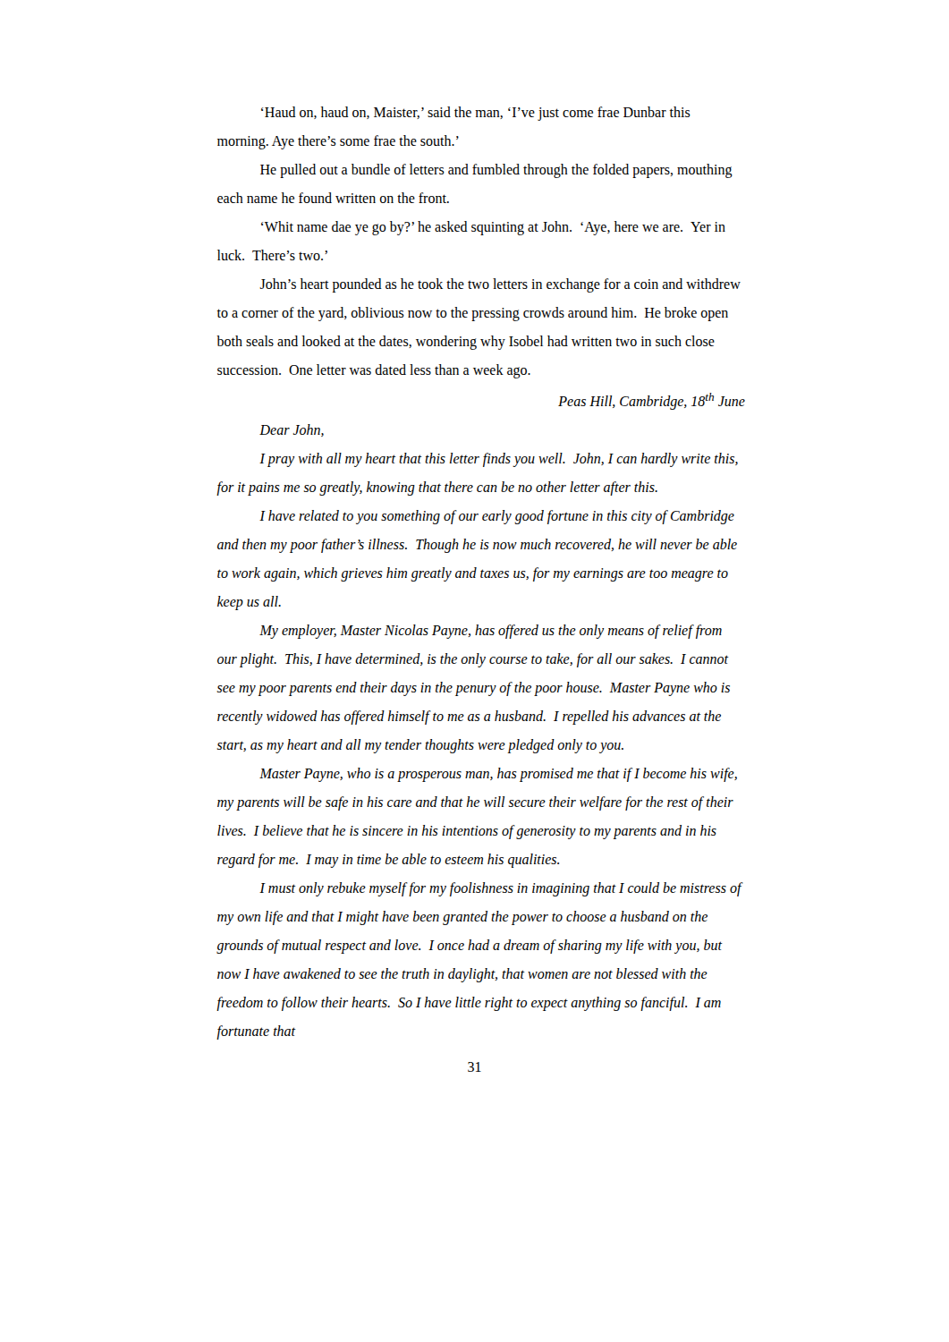‘Haud on, haud on, Maister,’ said the man, ‘I’ve just come frae Dunbar this morning. Aye there’s some frae the south.’
He pulled out a bundle of letters and fumbled through the folded papers, mouthing each name he found written on the front.
‘Whit name dae ye go by?’ he asked squinting at John. ‘Aye, here we are. Yer in luck. There’s two.’
John’s heart pounded as he took the two letters in exchange for a coin and withdrew to a corner of the yard, oblivious now to the pressing crowds around him. He broke open both seals and looked at the dates, wondering why Isobel had written two in such close succession. One letter was dated less than a week ago.
Peas Hill, Cambridge, 18th June
Dear John,
I pray with all my heart that this letter finds you well. John, I can hardly write this, for it pains me so greatly, knowing that there can be no other letter after this.
I have related to you something of our early good fortune in this city of Cambridge and then my poor father’s illness. Though he is now much recovered, he will never be able to work again, which grieves him greatly and taxes us, for my earnings are too meagre to keep us all.
My employer, Master Nicolas Payne, has offered us the only means of relief from our plight. This, I have determined, is the only course to take, for all our sakes. I cannot see my poor parents end their days in the penury of the poor house. Master Payne who is recently widowed has offered himself to me as a husband. I repelled his advances at the start, as my heart and all my tender thoughts were pledged only to you.
Master Payne, who is a prosperous man, has promised me that if I become his wife, my parents will be safe in his care and that he will secure their welfare for the rest of their lives. I believe that he is sincere in his intentions of generosity to my parents and in his regard for me. I may in time be able to esteem his qualities.
I must only rebuke myself for my foolishness in imagining that I could be mistress of my own life and that I might have been granted the power to choose a husband on the grounds of mutual respect and love. I once had a dream of sharing my life with you, but now I have awakened to see the truth in daylight, that women are not blessed with the freedom to follow their hearts. So I have little right to expect anything so fanciful. I am fortunate that
31